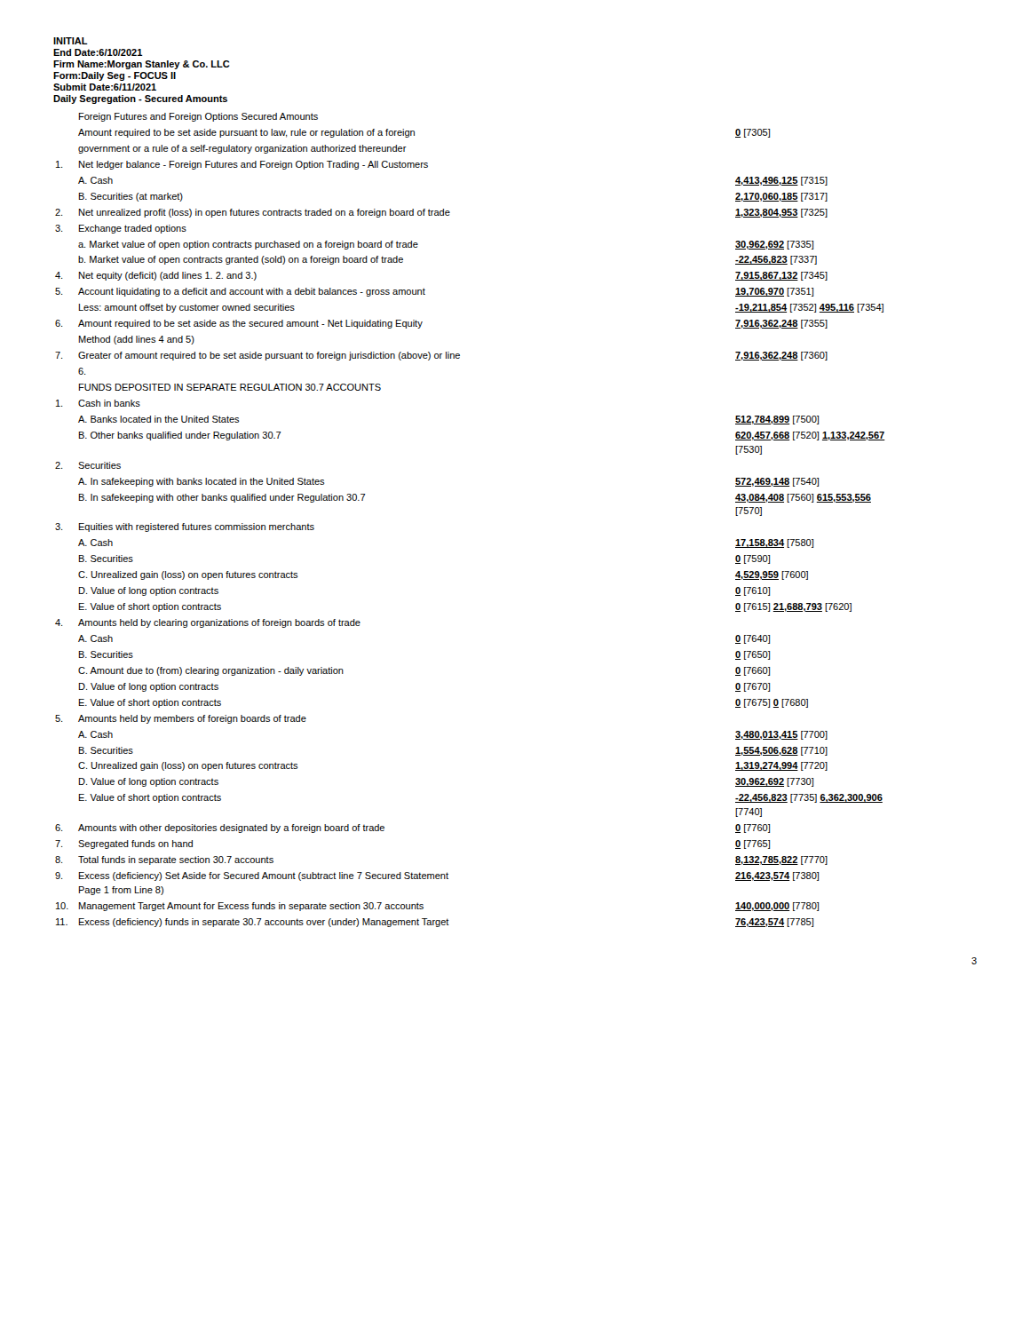INITIAL
End Date:6/10/2021
Firm Name:Morgan Stanley & Co. LLC
Form:Daily Seg - FOCUS II
Submit Date:6/11/2021
Daily Segregation - Secured Amounts
| | Foreign Futures and Foreign Options Secured Amounts | |
| | Amount required to be set aside pursuant to law, rule or regulation of a foreign | 0 [7305] |
| | government or a rule of a self-regulatory organization authorized thereunder | |
| 1. | Net ledger balance - Foreign Futures and Foreign Option Trading - All Customers | |
| | A. Cash | 4,413,496,125 [7315] |
| | B. Securities (at market) | 2,170,060,185 [7317] |
| 2. | Net unrealized profit (loss) in open futures contracts traded on a foreign board of trade | 1,323,804,953 [7325] |
| 3. | Exchange traded options | |
| | a. Market value of open option contracts purchased on a foreign board of trade | 30,962,692 [7335] |
| | b. Market value of open contracts granted (sold) on a foreign board of trade | -22,456,823 [7337] |
| 4. | Net equity (deficit) (add lines 1. 2. and 3.) | 7,915,867,132 [7345] |
| 5. | Account liquidating to a deficit and account with a debit balances - gross amount | 19,706,970 [7351] |
| | Less: amount offset by customer owned securities | -19,211,854 [7352] 495,116 [7354] |
| 6. | Amount required to be set aside as the secured amount - Net Liquidating Equity | 7,916,362,248 [7355] |
| | Method (add lines 4 and 5) | |
| 7. | Greater of amount required to be set aside pursuant to foreign jurisdiction (above) or line | 7,916,362,248 [7360] |
| | 6. | |
| | FUNDS DEPOSITED IN SEPARATE REGULATION 30.7 ACCOUNTS | |
| 1. | Cash in banks | |
| | A. Banks located in the United States | 512,784,899 [7500] |
| | B. Other banks qualified under Regulation 30.7 | 620,457,668 [7520] 1,133,242,567 [7530] |
| 2. | Securities | |
| | A. In safekeeping with banks located in the United States | 572,469,148 [7540] |
| | B. In safekeeping with other banks qualified under Regulation 30.7 | 43,084,408 [7560] 615,553,556 [7570] |
| 3. | Equities with registered futures commission merchants | |
| | A. Cash | 17,158,834 [7580] |
| | B. Securities | 0 [7590] |
| | C. Unrealized gain (loss) on open futures contracts | 4,529,959 [7600] |
| | D. Value of long option contracts | 0 [7610] |
| | E. Value of short option contracts | 0 [7615] 21,688,793 [7620] |
| 4. | Amounts held by clearing organizations of foreign boards of trade | |
| | A. Cash | 0 [7640] |
| | B. Securities | 0 [7650] |
| | C. Amount due to (from) clearing organization - daily variation | 0 [7660] |
| | D. Value of long option contracts | 0 [7670] |
| | E. Value of short option contracts | 0 [7675] 0 [7680] |
| 5. | Amounts held by members of foreign boards of trade | |
| | A. Cash | 3,480,013,415 [7700] |
| | B. Securities | 1,554,506,628 [7710] |
| | C. Unrealized gain (loss) on open futures contracts | 1,319,274,994 [7720] |
| | D. Value of long option contracts | 30,962,692 [7730] |
| | E. Value of short option contracts | -22,456,823 [7735] 6,362,300,906 [7740] |
| 6. | Amounts with other depositories designated by a foreign board of trade | 0 [7760] |
| 7. | Segregated funds on hand | 0 [7765] |
| 8. | Total funds in separate section 30.7 accounts | 8,132,785,822 [7770] |
| 9. | Excess (deficiency) Set Aside for Secured Amount (subtract line 7 Secured Statement Page 1 from Line 8) | 216,423,574 [7380] |
| 10. | Management Target Amount for Excess funds in separate section 30.7 accounts | 140,000,000 [7780] |
| 11. | Excess (deficiency) funds in separate 30.7 accounts over (under) Management Target | 76,423,574 [7785] |
3